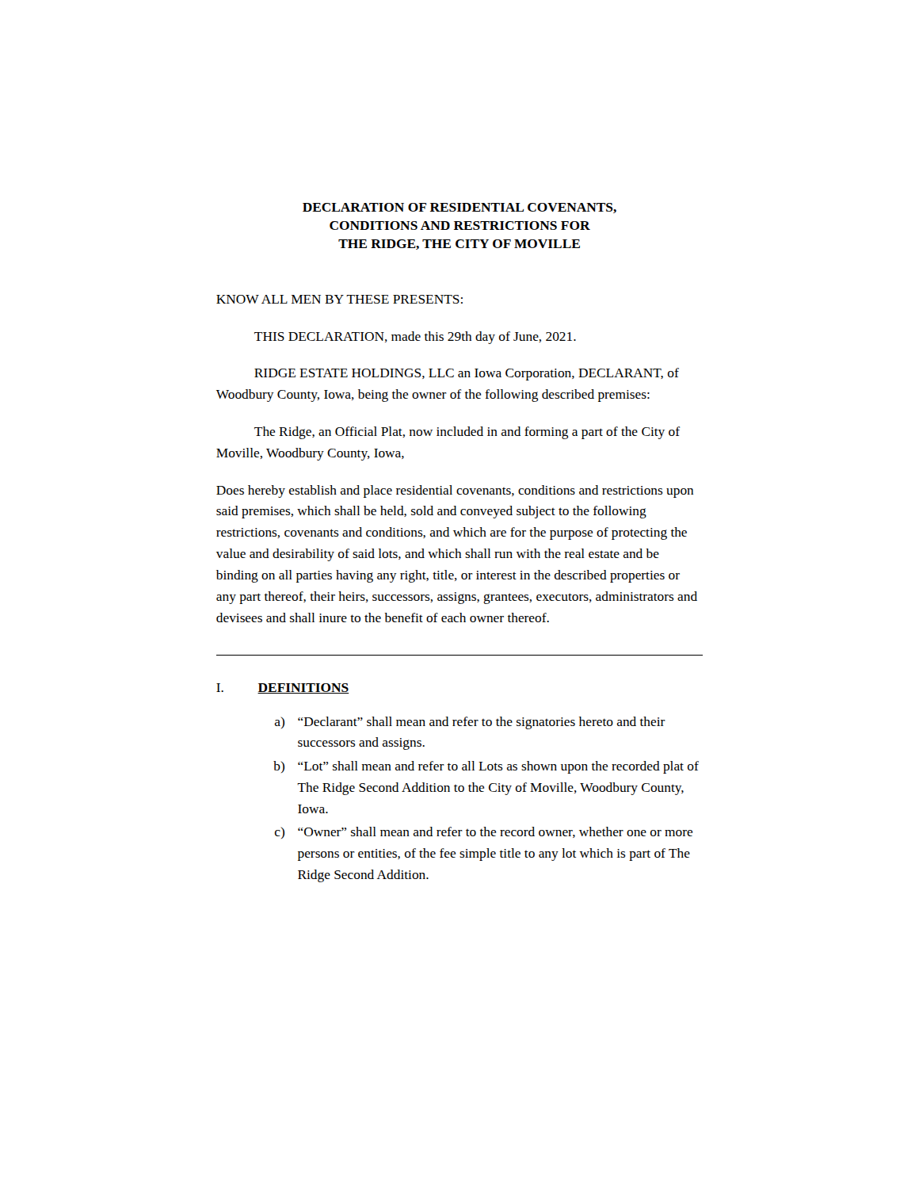Declaration of Residential Covenants,
Conditions and Restrictions for
The Ridge, The City of Moville
KNOW ALL MEN BY THESE PRESENTS:
THIS DECLARATION, made this 29th day of June, 2021.
RIDGE ESTATE HOLDINGS, LLC an Iowa Corporation, DECLARANT, of Woodbury County, Iowa, being the owner of the following described premises:
The Ridge, an Official Plat, now included in and forming a part of the City of Moville, Woodbury County, Iowa,
Does hereby establish and place residential covenants, conditions and restrictions upon said premises, which shall be held, sold and conveyed subject to the following restrictions, covenants and conditions, and which are for the purpose of protecting the value and desirability of said lots, and which shall run with the real estate and be binding on all parties having any right, title, or interest in the described properties or any part thereof, their heirs, successors, assigns, grantees, executors, administrators and devisees and shall inure to the benefit of each owner thereof.
I. DEFINITIONS
“Declarant” shall mean and refer to the signatories hereto and their successors and assigns.
“Lot” shall mean and refer to all Lots as shown upon the recorded plat of The Ridge Second Addition to the City of Moville, Woodbury County, Iowa.
“Owner” shall mean and refer to the record owner, whether one or more persons or entities, of the fee simple title to any lot which is part of The Ridge Second Addition.